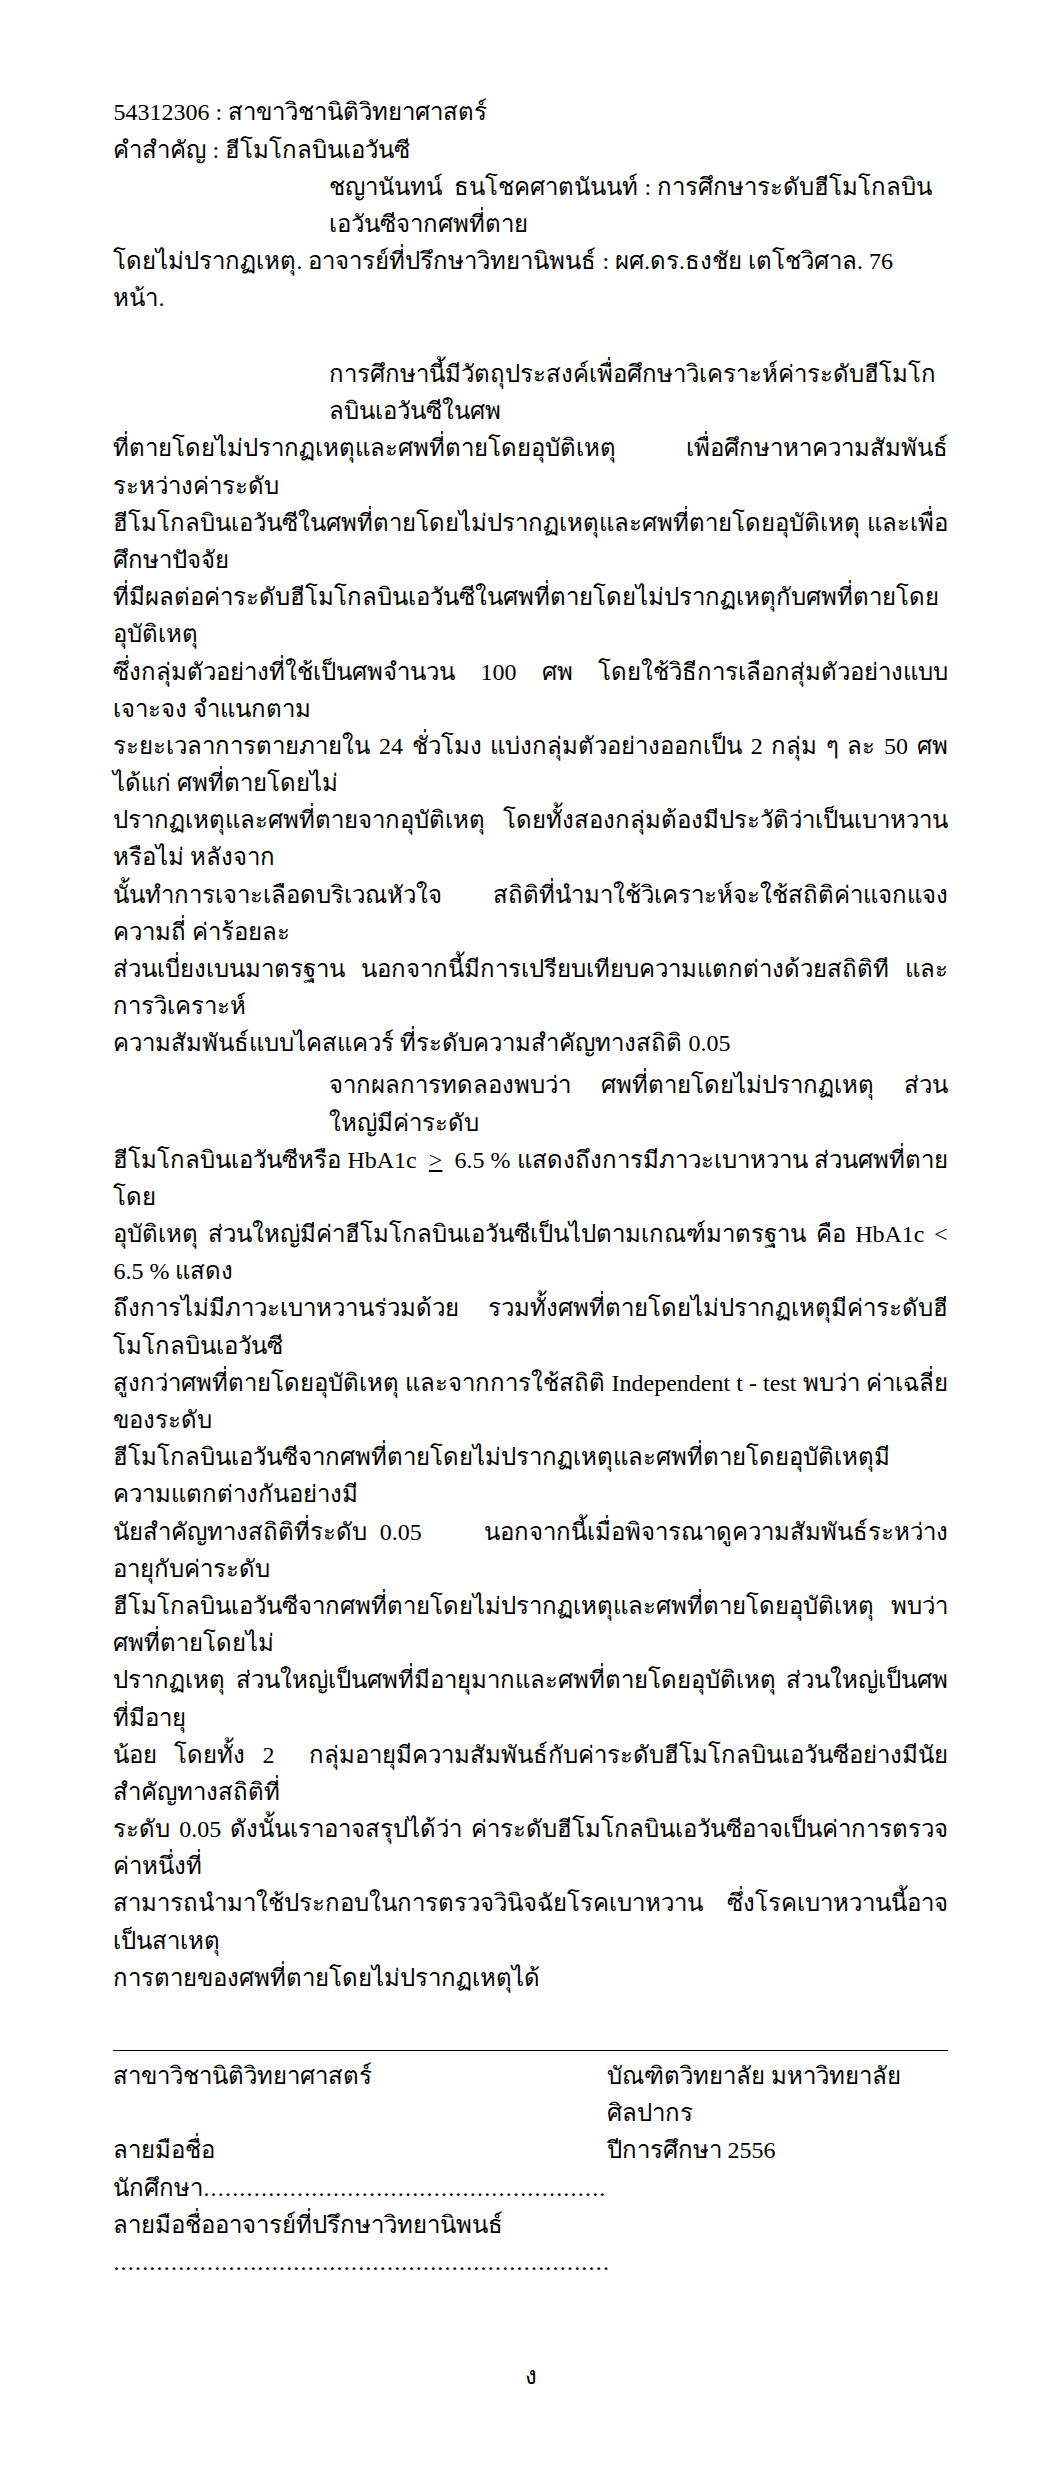54312306 : สาขาวิชานิติวิทยาศาสตร์
คำสำคัญ : ฮีโมโกลบินเอวันซี
ชญานันทน์ ธนโชคศาตนันนท์ : การศึกษาระดับฮีโมโกลบินเอวันซีจากศพที่ตาย
โดยไม่ปรากฏเหตุ. อาจารย์ที่ปรึกษาวิทยานิพนธ์ : ผศ.ดร.ธงชัย เตโชวิศาล. 76 หน้า.
การศึกษานี้มีวัตถุประสงค์เพื่อศึกษาวิเคราะห์ค่าระดับฮีโมโกลบินเอวันซีในศพ
ที่ตายโดยไม่ปรากฏเหตุและศพที่ตายโดยอุบัติเหตุ เพื่อศึกษาหาความสัมพันธ์ระหว่างค่าระดับ
ฮีโมโกลบินเอวันซีในศพที่ตายโดยไม่ปรากฏเหตุและศพที่ตายโดยอุบัติเหตุ และเพื่อศึกษาปัจจัย
ที่มีผลต่อค่าระดับฮีโมโกลบินเอวันซีในศพที่ตายโดยไม่ปรากฏเหตุกับศพที่ตายโดยอุบัติเหตุ
ซึ่งกลุ่มตัวอย่างที่ใช้เป็นศพจำนวน 100 ศพ โดยใช้วิธีการเลือกสุ่มตัวอย่างแบบเจาะจง จำแนกตาม
ระยะเวลาการตายภายใน 24 ชั่วโมง แบ่งกลุ่มตัวอย่างออกเป็น 2 กลุ่ม ๆ ละ 50 ศพ ได้แก่ ศพที่ตายโดยไม่
ปรากฏเหตุและศพที่ตายจากอุบัติเหตุ โดยทั้งสองกลุ่มต้องมีประวัติว่าเป็นเบาหวานหรือไม่ หลังจาก
นั้นทำการเจาะเลือดบริเวณหัวใจ สถิติที่นำมาใช้วิเคราะห์จะใช้สถิติค่าแจกแจงความถี่ ค่าร้อยละ
ส่วนเบี่ยงเบนมาตรฐาน นอกจากนี้มีการเปรียบเทียบความแตกต่างด้วยสถิติที และการวิเคราะห์
ความสัมพันธ์แบบไคสแควร์ ที่ระดับความสำคัญทางสถิติ 0.05
จากผลการทดลองพบว่า ศพที่ตายโดยไม่ปรากฏเหตุ ส่วนใหญ่มีค่าระดับ
ฮีโมโกลบินเอวันซีหรือ HbA1c > 6.5 % แสดงถึงการมีภาวะเบาหวาน ส่วนศพที่ตายโดย
อุบัติเหตุ ส่วนใหญ่มีค่าฮีโมโกลบินเอวันซีเป็นไปตามเกณฑ์มาตรฐาน คือ HbA1c < 6.5 % แสดง
ถึงการไม่มีภาวะเบาหวานร่วมด้วย รวมทั้งศพที่ตายโดยไม่ปรากฏเหตุมีค่าระดับฮีโมโกลบินเอวันซี
สูงกว่าศพที่ตายโดยอุบัติเหตุ และจากการใช้สถิติ Independent t - test พบว่า ค่าเฉลี่ยของระดับ
ฮีโมโกลบินเอวันซีจากศพที่ตายโดยไม่ปรากฏเหตุและศพที่ตายโดยอุบัติเหตุมีความแตกต่างกันอย่างมี
นัยสำคัญทางสถิติที่ระดับ 0.05 นอกจากนี้เมื่อพิจารณาดูความสัมพันธ์ระหว่างอายุกับค่าระดับ
ฮีโมโกลบินเอวันซีจากศพที่ตายโดยไม่ปรากฏเหตุและศพที่ตายโดยอุบัติเหตุ พบว่า ศพที่ตายโดยไม่
ปรากฏเหตุ ส่วนใหญ่เป็นศพที่มีอายุมากและศพที่ตายโดยอุบัติเหตุ ส่วนใหญ่เป็นศพที่มีอายุ
น้อย โดยทั้ง 2 กลุ่มอายุมีความสัมพันธ์กับค่าระดับฮีโมโกลบินเอวันซีอย่างมีนัยสำคัญทางสถิติที่
ระดับ 0.05 ดังนั้นเราอาจสรุปได้ว่า ค่าระดับฮีโมโกลบินเอวันซีอาจเป็นค่าการตรวจค่าหนึ่งที่
สามารถนำมาใช้ประกอบในการตรวจวินิจฉัยโรคเบาหวาน ซึ่งโรคเบาหวานนี้อาจเป็นสาเหตุ
การตายของศพที่ตายโดยไม่ปรากฏเหตุได้
| สาขาวิชานิติวิทยาศาสตร์ | บัณฑิตวิทยาลัย มหาวิทยาลัยศิลปากร |
| ลายมือชื่อนักศึกษา ........................................................ | ปีการศึกษา 2556 |
| ลายมือชื่ออาจารย์ที่ปรึกษาวิทยานิพนธ์ ..................................................................... |
ง